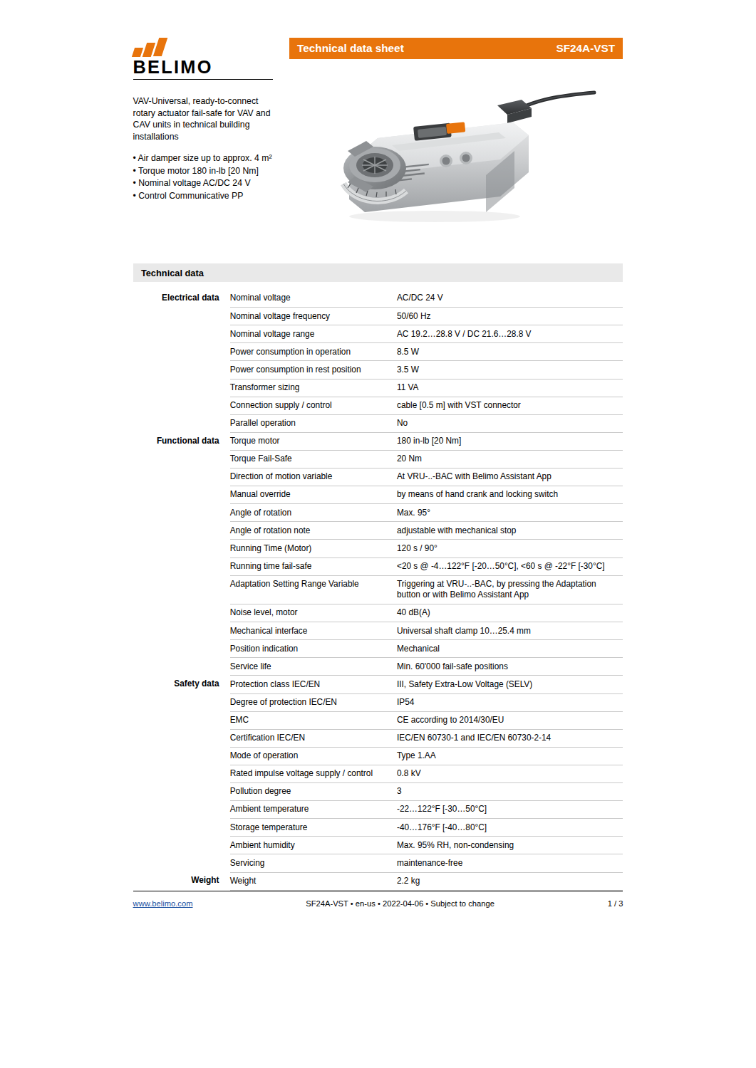BELIMO
VAV-Universal, ready-to-connect rotary actuator fail-safe for VAV and CAV units in technical building installations
Air damper size up to approx. 4 m²
Torque motor 180 in-lb [20 Nm]
Nominal voltage AC/DC 24 V
Control Communicative PP
Technical data sheet SF24A-VST
Technical data
| Electrical data | Nominal voltage | AC/DC 24 V |
| | Nominal voltage frequency | 50/60 Hz |
| | Nominal voltage range | AC 19.2…28.8 V / DC 21.6…28.8 V |
| | Power consumption in operation | 8.5 W |
| | Power consumption in rest position | 3.5 W |
| | Transformer sizing | 11 VA |
| | Connection supply / control | cable [0.5 m] with VST connector |
| | Parallel operation | No |
| Functional data | Torque motor | 180 in-lb [20 Nm] |
| | Torque Fail-Safe | 20 Nm |
| | Direction of motion variable | At VRU-..-BAC with Belimo Assistant App |
| | Manual override | by means of hand crank and locking switch |
| | Angle of rotation | Max. 95° |
| | Angle of rotation note | adjustable with mechanical stop |
| | Running Time (Motor) | 120 s / 90° |
| | Running time fail-safe | <20 s @ -4…122°F [-20…50°C], <60 s @ -22°F [-30°C] |
| | Adaptation Setting Range Variable | Triggering at VRU-..-BAC, by pressing the Adaptation button or with Belimo Assistant App |
| | Noise level, motor | 40 dB(A) |
| | Mechanical interface | Universal shaft clamp 10…25.4 mm |
| | Position indication | Mechanical |
| | Service life | Min. 60'000 fail-safe positions |
| Safety data | Protection class IEC/EN | III, Safety Extra-Low Voltage (SELV) |
| | Degree of protection IEC/EN | IP54 |
| | EMC | CE according to 2014/30/EU |
| | Certification IEC/EN | IEC/EN 60730-1 and IEC/EN 60730-2-14 |
| | Mode of operation | Type 1.AA |
| | Rated impulse voltage supply / control | 0.8 kV |
| | Pollution degree | 3 |
| | Ambient temperature | -22…122°F [-30…50°C] |
| | Storage temperature | -40…176°F [-40…80°C] |
| | Ambient humidity | Max. 95% RH, non-condensing |
| | Servicing | maintenance-free |
| Weight | Weight | 2.2 kg |
www.belimo.com
SF24A-VST • en-us • 2022-04-06 • Subject to change
1 / 3